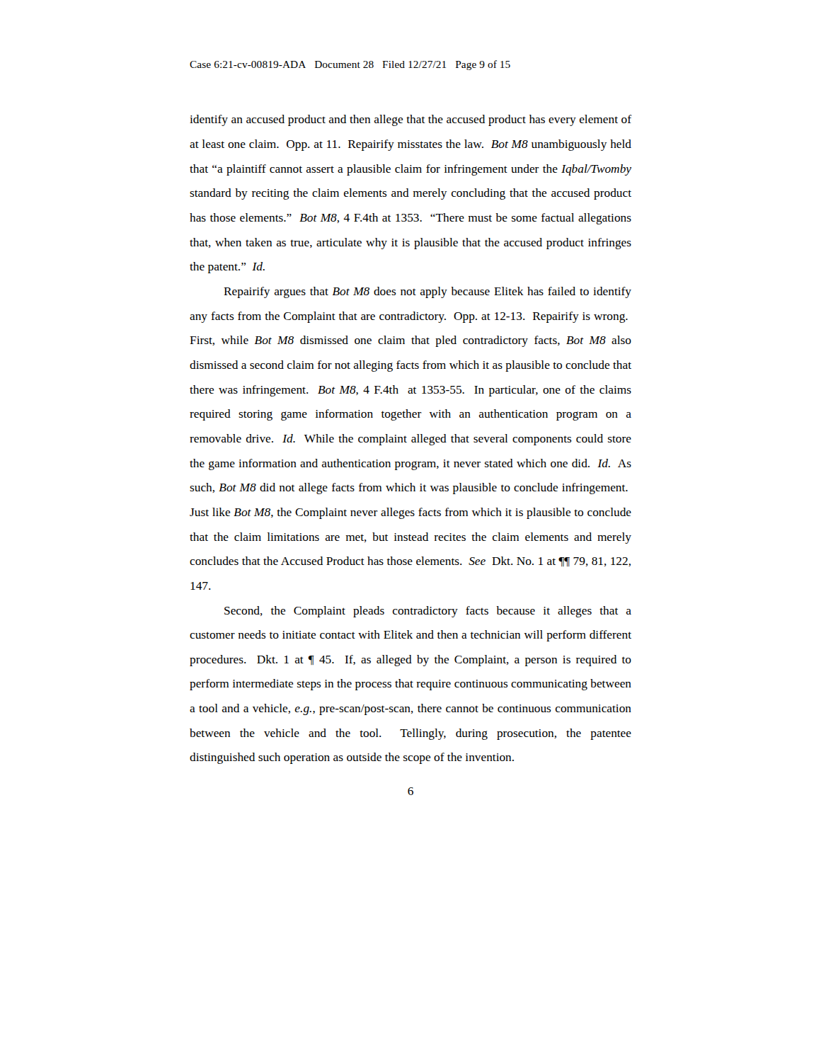Case 6:21-cv-00819-ADA Document 28 Filed 12/27/21 Page 9 of 15
identify an accused product and then allege that the accused product has every element of at least one claim. Opp. at 11. Repairify misstates the law. Bot M8 unambiguously held that “a plaintiff cannot assert a plausible claim for infringement under the Iqbal/Twomby standard by reciting the claim elements and merely concluding that the accused product has those elements.” Bot M8, 4 F.4th at 1353. “There must be some factual allegations that, when taken as true, articulate why it is plausible that the accused product infringes the patent.” Id.
Repairify argues that Bot M8 does not apply because Elitek has failed to identify any facts from the Complaint that are contradictory. Opp. at 12-13. Repairify is wrong. First, while Bot M8 dismissed one claim that pled contradictory facts, Bot M8 also dismissed a second claim for not alleging facts from which it as plausible to conclude that there was infringement. Bot M8, 4 F.4th at 1353-55. In particular, one of the claims required storing game information together with an authentication program on a removable drive. Id. While the complaint alleged that several components could store the game information and authentication program, it never stated which one did. Id. As such, Bot M8 did not allege facts from which it was plausible to conclude infringement. Just like Bot M8, the Complaint never alleges facts from which it is plausible to conclude that the claim limitations are met, but instead recites the claim elements and merely concludes that the Accused Product has those elements. See Dkt. No. 1 at ¶¶ 79, 81, 122, 147.
Second, the Complaint pleads contradictory facts because it alleges that a customer needs to initiate contact with Elitek and then a technician will perform different procedures. Dkt. 1 at ¶ 45. If, as alleged by the Complaint, a person is required to perform intermediate steps in the process that require continuous communicating between a tool and a vehicle, e.g., pre-scan/post-scan, there cannot be continuous communication between the vehicle and the tool. Tellingly, during prosecution, the patentee distinguished such operation as outside the scope of the invention.
6